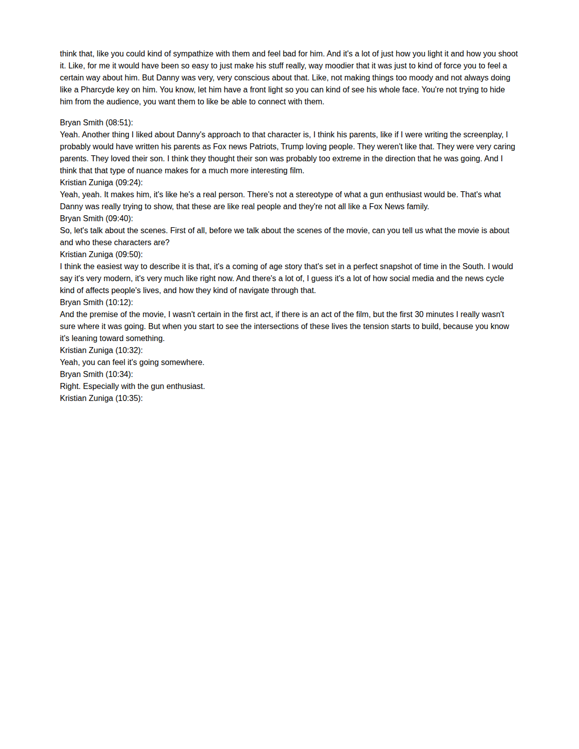think that, like you could kind of sympathize with them and feel bad for him. And it's a lot of just how you light it and how you shoot it. Like, for me it would have been so easy to just make his stuff really, way moodier that it was just to kind of force you to feel a certain way about him. But Danny was very, very conscious about that. Like, not making things too moody and not always doing like a Pharcyde key on him. You know, let him have a front light so you can kind of see his whole face. You're not trying to hide him from the audience, you want them to like be able to connect with them.
Bryan Smith (08:51):
Yeah. Another thing I liked about Danny's approach to that character is, I think his parents, like if I were writing the screenplay, I probably would have written his parents as Fox news Patriots, Trump loving people. They weren't like that. They were very caring parents. They loved their son. I think they thought their son was probably too extreme in the direction that he was going. And I think that that type of nuance makes for a much more interesting film.
Kristian Zuniga (09:24):
Yeah, yeah. It makes him, it's like he's a real person. There's not a stereotype of what a gun enthusiast would be. That's what Danny was really trying to show, that these are like real people and they're not all like a Fox News family.
Bryan Smith (09:40):
So, let's talk about the scenes. First of all, before we talk about the scenes of the movie, can you tell us what the movie is about and who these characters are?
Kristian Zuniga (09:50):
I think the easiest way to describe it is that, it's a coming of age story that's set in a perfect snapshot of time in the South. I would say it's very modern, it's very much like right now. And there's a lot of, I guess it's a lot of how social media and the news cycle kind of affects people's lives, and how they kind of navigate through that.
Bryan Smith (10:12):
And the premise of the movie, I wasn't certain in the first act, if there is an act of the film, but the first 30 minutes I really wasn't sure where it was going. But when you start to see the intersections of these lives the tension starts to build, because you know it's leaning toward something.
Kristian Zuniga (10:32):
Yeah, you can feel it's going somewhere.
Bryan Smith (10:34):
Right. Especially with the gun enthusiast.
Kristian Zuniga (10:35):